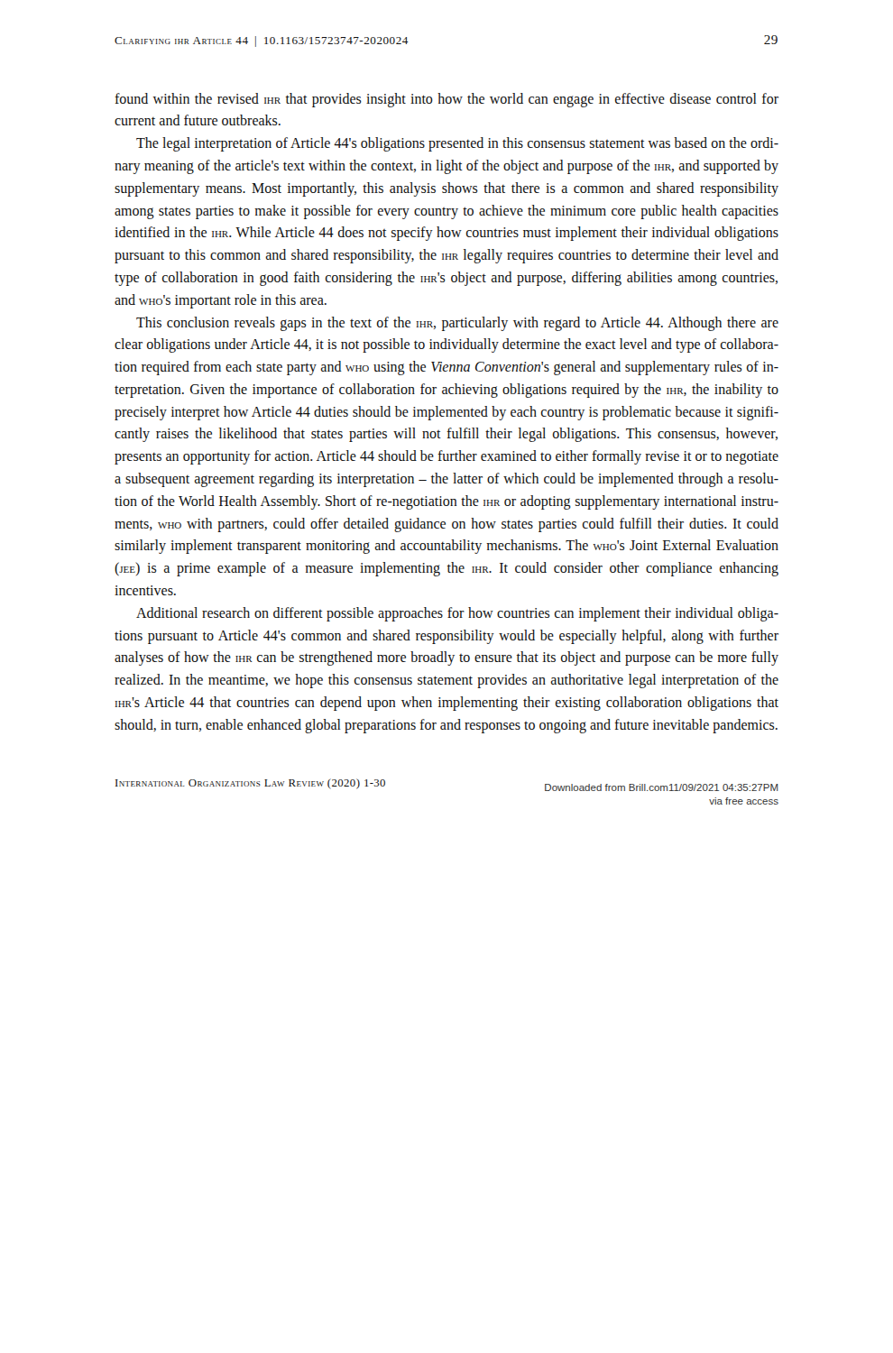Clarifying ihr Article 44|10.1163/15723747-2020024 29
found within the revised ihr that provides insight into how the world can engage in effective disease control for current and future outbreaks.
The legal interpretation of Article 44's obligations presented in this consensus statement was based on the ordinary meaning of the article's text within the context, in light of the object and purpose of the ihr, and supported by supplementary means. Most importantly, this analysis shows that there is a common and shared responsibility among states parties to make it possible for every country to achieve the minimum core public health capacities identified in the ihr. While Article 44 does not specify how countries must implement their individual obligations pursuant to this common and shared responsibility, the ihr legally requires countries to determine their level and type of collaboration in good faith considering the ihr's object and purpose, differing abilities among countries, and who's important role in this area.
This conclusion reveals gaps in the text of the ihr, particularly with regard to Article 44. Although there are clear obligations under Article 44, it is not possible to individually determine the exact level and type of collaboration required from each state party and who using the Vienna Convention's general and supplementary rules of interpretation. Given the importance of collaboration for achieving obligations required by the ihr, the inability to precisely interpret how Article 44 duties should be implemented by each country is problematic because it significantly raises the likelihood that states parties will not fulfill their legal obligations. This consensus, however, presents an opportunity for action. Article 44 should be further examined to either formally revise it or to negotiate a subsequent agreement regarding its interpretation – the latter of which could be implemented through a resolution of the World Health Assembly. Short of re-negotiation the ihr or adopting supplementary international instruments, who with partners, could offer detailed guidance on how states parties could fulfill their duties. It could similarly implement transparent monitoring and accountability mechanisms. The who's Joint External Evaluation (jee) is a prime example of a measure implementing the ihr. It could consider other compliance enhancing incentives.
Additional research on different possible approaches for how countries can implement their individual obligations pursuant to Article 44's common and shared responsibility would be especially helpful, along with further analyses of how the ihr can be strengthened more broadly to ensure that its object and purpose can be more fully realized. In the meantime, we hope this consensus statement provides an authoritative legal interpretation of the ihr's Article 44 that countries can depend upon when implementing their existing collaboration obligations that should, in turn, enable enhanced global preparations for and responses to ongoing and future inevitable pandemics.
International Organizations Law Review (2020) 1-30
Downloaded from Brill.com11/09/2021 04:35:27PM via free access